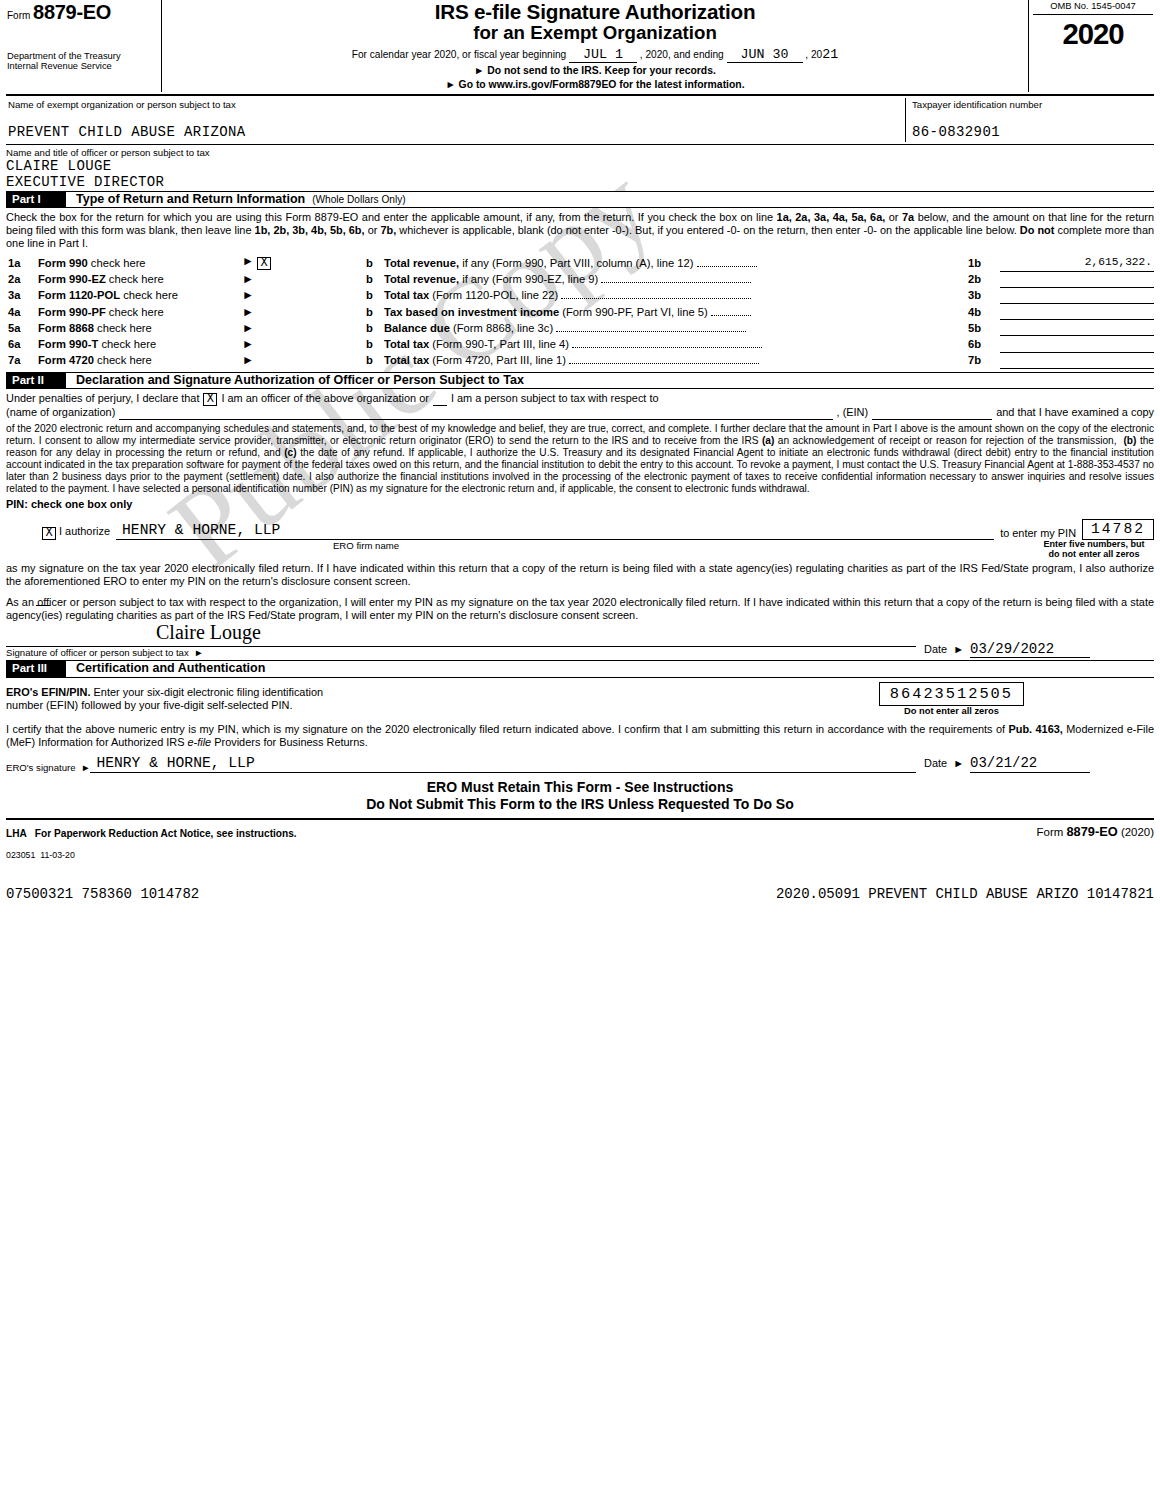Public Copy
| Form 8879-EO Department of the Treasury Internal Revenue Service | IRS e-file Signature Authorization for an Exempt Organization For calendar year 2020, or fiscal year beginning JUL 1 , 2020, and ending JUN 30 , 20 21 ► Do not send to the IRS. Keep for your records. ► Go to www.irs.gov/Form8879EO for the latest information. | OMB No. 1545-0047 2020 |
| Name of exempt organization or person subject to tax PREVENT CHILD ABUSE ARIZONA | Taxpayer identification number 86-0832901 |
Name and title of officer or person subject to tax
CLAIRE LOUGE
EXECUTIVE DIRECTOR
Part I
Type of Return and Return Information (Whole Dollars Only)
Check the box for the return for which you are using this Form 8879-EO and enter the applicable amount, if any, from the return. If you check the box on line 1a, 2a, 3a, 4a, 5a, 6a, or 7a below, and the amount on that line for the return being filed with this form was blank, then leave line 1b, 2b, 3b, 4b, 5b, 6b, or 7b, whichever is applicable, blank (do not enter -0-). But, if you entered -0- on the return, then enter -0- on the applicable line below. Do not complete more than one line in Part I.
| 1a | Form 990 check here | ► X | b | Total revenue, if any (Form 990, Part VIII, column (A), line 12) | 1b | 2,615,322. |
| 2a | Form 990-EZ check here | ► | b | Total revenue, if any (Form 990-EZ, line 9) | 2b | |
| 3a | Form 1120-POL check here | ► | b | Total tax (Form 1120-POL, line 22) | 3b | |
| 4a | Form 990-PF check here | ► | b | Tax based on investment income (Form 990-PF, Part VI, line 5) | 4b | |
| 5a | Form 8868 check here | ► | b | Balance due (Form 8868, line 3c) | 5b | |
| 6a | Form 990-T check here | ► | b | Total tax (Form 990-T, Part III, line 4) | 6b | |
| 7a | Form 4720 check here | ► | b | Total tax (Form 4720, Part III, line 1) | 7b | |
Part II
Declaration and Signature Authorization of Officer or Person Subject to Tax
Under penalties of perjury, I declare that X I am an officer of the above organization or I am a person subject to tax with respect to
(name of organization) , (EIN) and that I have examined a copy
of the 2020 electronic return and accompanying schedules and statements, and, to the best of my knowledge and belief, they are true, correct, and complete. I further declare that the amount in Part I above is the amount shown on the copy of the electronic return. I consent to allow my intermediate service provider, transmitter, or electronic return originator (ERO) to send the return to the IRS and to receive from the IRS (a) an acknowledgement of receipt or reason for rejection of the transmission, (b) the reason for any delay in processing the return or refund, and (c) the date of any refund. If applicable, I authorize the U.S. Treasury and its designated Financial Agent to initiate an electronic funds withdrawal (direct debit) entry to the financial institution account indicated in the tax preparation software for payment of the federal taxes owed on this return, and the financial institution to debit the entry to this account. To revoke a payment, I must contact the U.S. Treasury Financial Agent at 1-888-353-4537 no later than 2 business days prior to the payment (settlement) date. I also authorize the financial institutions involved in the processing of the electronic payment of taxes to receive confidential information necessary to answer inquiries and resolve issues related to the payment. I have selected a personal identification number (PIN) as my signature for the electronic return and, if applicable, the consent to electronic funds withdrawal.
PIN: check one box only
X I authorize
HENRY & HORNE, LLP
to enter my PIN
14782
ERO firm name
Enter five numbers, but
do not enter all zeros
as my signature on the tax year 2020 electronically filed return. If I have indicated within this return that a copy of the return is being filed with a state agency(ies) regulating charities as part of the IRS Fed/State program, I also authorize the aforementioned ERO to enter my PIN on the return's disclosure consent screen.
As an officer or person subject to tax with respect to the organization, I will enter my PIN as my signature on the tax year 2020 electronically filed return. If I have indicated within this return that a copy of the return is being filed with a state agency(ies) regulating charities as part of the IRS Fed/State program, I will enter my PIN on the return's disclosure consent screen.
Claire Louge
Signature of officer or person subject to tax ►
Date ► 03/29/2022
Part III
Certification and Authentication
ERO's EFIN/PIN. Enter your six-digit electronic filing identification
number (EFIN) followed by your five-digit self-selected PIN.
86423512505
Do not enter all zeros
I certify that the above numeric entry is my PIN, which is my signature on the 2020 electronically filed return indicated above. I confirm that I am submitting this return in accordance with the requirements of Pub. 4163, Modernized e-File (MeF) Information for Authorized IRS e-file Providers for Business Returns.
ERO's signature ►
HENRY & HORNE, LLP
Date ► 03/21/22
ERO Must Retain This Form - See Instructions
Do Not Submit This Form to the IRS Unless Requested To Do So
LHA For Paperwork Reduction Act Notice, see instructions.
Form 8879-EO (2020)
023051 11-03-20
07500321 758360 1014782
2020.05091 PREVENT CHILD ABUSE ARIZO 10147821